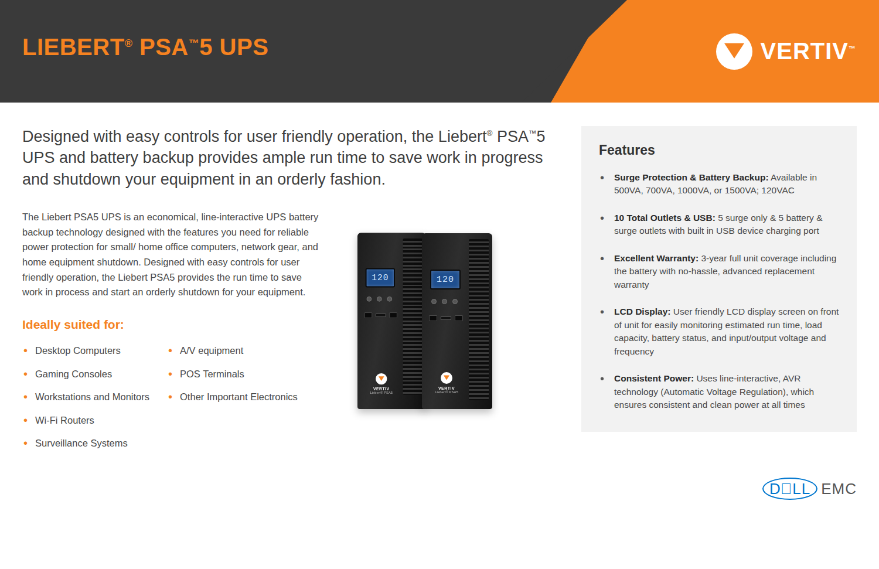LIEBERT® PSA™5 UPS
VERTIV™
Designed with easy controls for user friendly operation, the Liebert® PSA™5 UPS and battery backup provides ample run time to save work in progress and shutdown your equipment in an orderly fashion.
The Liebert PSA5 UPS is an economical, line-interactive UPS battery backup technology designed with the features you need for reliable power protection for small/ home office computers, network gear, and home equipment shutdown. Designed with easy controls for user friendly operation, the Liebert PSA5 provides the run time to save work in process and start an orderly shutdown for your equipment.
Ideally suited for:
Desktop Computers
Gaming Consoles
Workstations and Monitors
Wi-Fi Routers
Surveillance Systems
A/V equipment
POS Terminals
Other Important Electronics
120
VERTIV
Liebert® PSA5
120
VERTIV
Liebert® PSA5
Features
Surge Protection & Battery Backup: Available in 500VA, 700VA, 1000VA, or 1500VA; 120VAC
10 Total Outlets & USB: 5 surge only & 5 battery & surge outlets with built in USB device charging port
Excellent Warranty: 3-year full unit coverage including the battery with no-hassle, advanced replacement warranty
LCD Display: User friendly LCD display screen on front of unit for easily monitoring estimated run time, load capacity, battery status, and input/output voltage and frequency
Consistent Power: Uses line-interactive, AVR technology (Automatic Voltage Regulation), which ensures consistent and clean power at all times
D⃞LL EMC